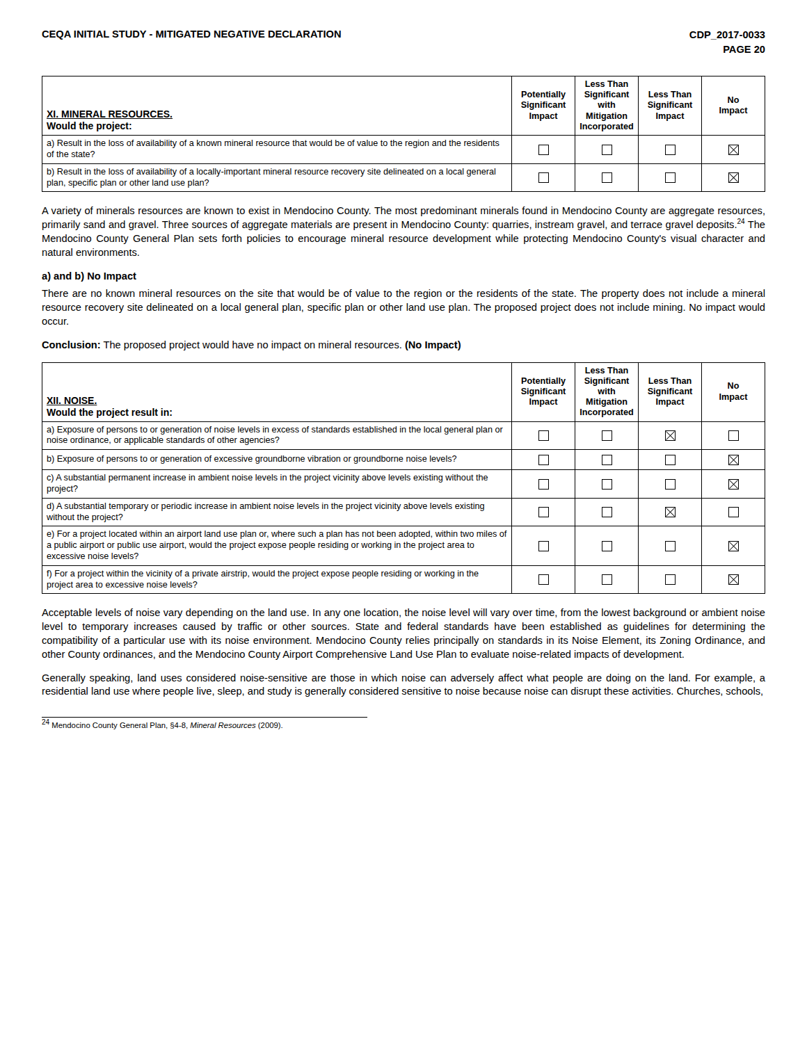CEQA INITIAL STUDY - MITIGATED NEGATIVE DECLARATION
CDP_2017-0033
PAGE 20
| XI. MINERAL RESOURCES. Would the project: | Potentially Significant Impact | Less Than Significant with Mitigation Incorporated | Less Than Significant Impact | No Impact |
| --- | --- | --- | --- | --- |
| a) Result in the loss of availability of a known mineral resource that would be of value to the region and the residents of the state? | | | | |
| b) Result in the loss of availability of a locally-important mineral resource recovery site delineated on a local general plan, specific plan or other land use plan? | | | | |
A variety of minerals resources are known to exist in Mendocino County. The most predominant minerals found in Mendocino County are aggregate resources, primarily sand and gravel. Three sources of aggregate materials are present in Mendocino County: quarries, instream gravel, and terrace gravel deposits.24 The Mendocino County General Plan sets forth policies to encourage mineral resource development while protecting Mendocino County's visual character and natural environments.
a) and b) No Impact
There are no known mineral resources on the site that would be of value to the region or the residents of the state. The property does not include a mineral resource recovery site delineated on a local general plan, specific plan or other land use plan. The proposed project does not include mining. No impact would occur.
Conclusion: The proposed project would have no impact on mineral resources. (No Impact)
| XII. NOISE. Would the project result in: | Potentially Significant Impact | Less Than Significant with Mitigation Incorporated | Less Than Significant Impact | No Impact |
| --- | --- | --- | --- | --- |
| a) Exposure of persons to or generation of noise levels in excess of standards established in the local general plan or noise ordinance, or applicable standards of other agencies? | | | | |
| b) Exposure of persons to or generation of excessive groundborne vibration or groundborne noise levels? | | | | |
| c) A substantial permanent increase in ambient noise levels in the project vicinity above levels existing without the project? | | | | |
| d) A substantial temporary or periodic increase in ambient noise levels in the project vicinity above levels existing without the project? | | | | |
| e) For a project located within an airport land use plan or, where such a plan has not been adopted, within two miles of a public airport or public use airport, would the project expose people residing or working in the project area to excessive noise levels? | | | | |
| f) For a project within the vicinity of a private airstrip, would the project expose people residing or working in the project area to excessive noise levels? | | | | |
Acceptable levels of noise vary depending on the land use. In any one location, the noise level will vary over time, from the lowest background or ambient noise level to temporary increases caused by traffic or other sources. State and federal standards have been established as guidelines for determining the compatibility of a particular use with its noise environment. Mendocino County relies principally on standards in its Noise Element, its Zoning Ordinance, and other County ordinances, and the Mendocino County Airport Comprehensive Land Use Plan to evaluate noise-related impacts of development.
Generally speaking, land uses considered noise-sensitive are those in which noise can adversely affect what people are doing on the land. For example, a residential land use where people live, sleep, and study is generally considered sensitive to noise because noise can disrupt these activities. Churches, schools,
24 Mendocino County General Plan, §4-8, Mineral Resources (2009).